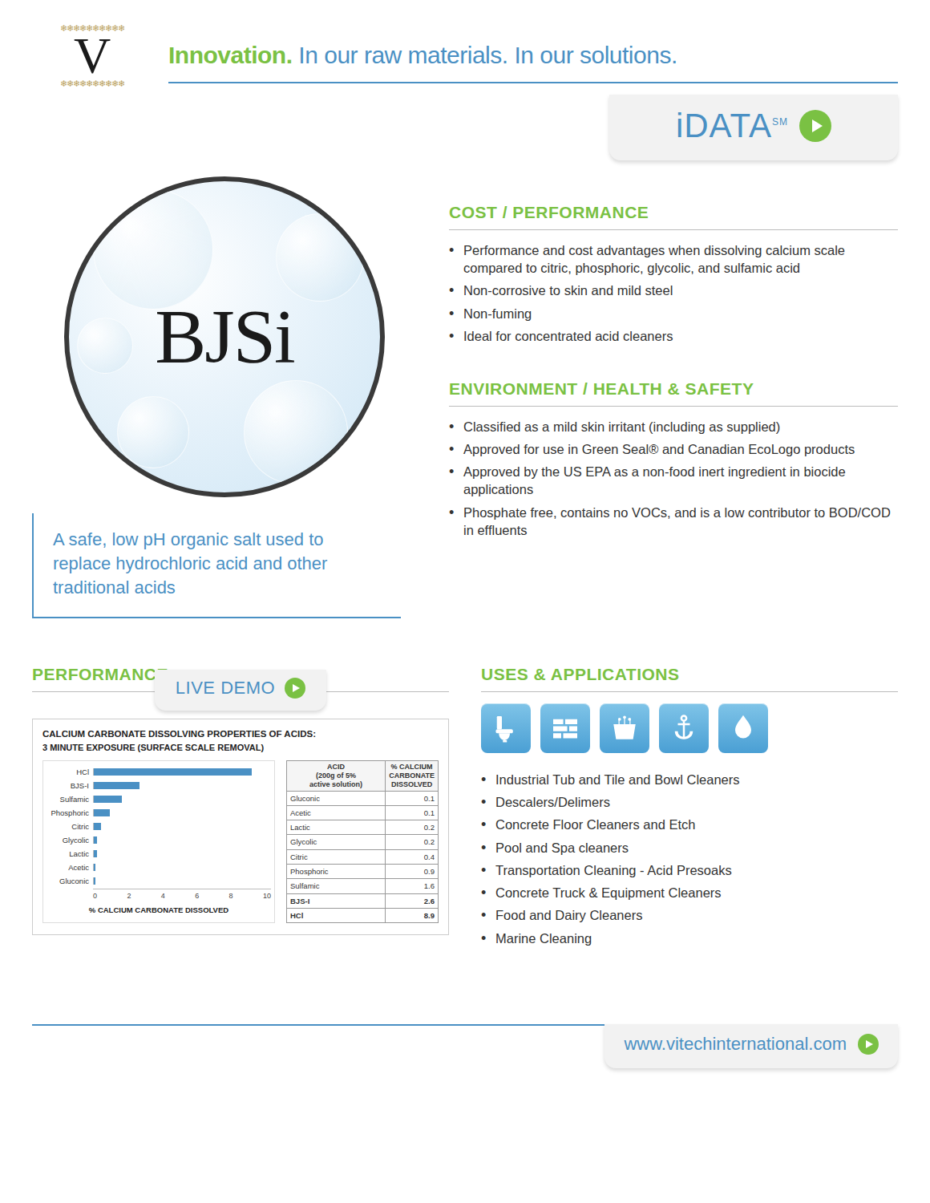❄❄❄❄❄❄❄❄❄❄
V
❄❄❄❄❄❄❄❄❄❄
Innovation. In our raw materials. In our solutions.
iDATASM
BJSi
A safe, low pH organic salt used to replace hydrochloric acid and other traditional acids
Cost / Performance
Performance and cost advantages when dissolving calcium scale compared to citric, phosphoric, glycolic, and sulfamic acid
Non-corrosive to skin and mild steel
Non-fuming
Ideal for concentrated acid cleaners
Environment / Health & Safety
Classified as a mild skin irritant (including as supplied)
Approved for use in Green Seal® and Canadian EcoLogo products
Approved by the US EPA as a non-food inert ingredient in biocide applications
Phosphate free, contains no VOCs, and is a low contributor to BOD/COD in effluents
Performance
LIVE DEMO
CALCIUM CARBONATE DISSOLVING PROPERTIES OF ACIDS: 3 MINUTE EXPOSURE (SURFACE SCALE REMOVAL)
HCl
BJS-I
Sulfamic
Phosphoric
Citric
Glycolic
Lactic
Acetic
Gluconic
0246810
% CALCIUM CARBONATE DISSOLVED
| ACID (200g of 5% active solution) | % CALCIUM CARBONATE DISSOLVED |
| --- | --- |
| Gluconic | 0.1 |
| Acetic | 0.1 |
| Lactic | 0.2 |
| Glycolic | 0.2 |
| Citric | 0.4 |
| Phosphoric | 0.9 |
| Sulfamic | 1.6 |
| BJS-I | 2.6 |
| HCl | 8.9 |
Uses & Applications
Industrial Tub and Tile and Bowl Cleaners
Descalers/Delimers
Concrete Floor Cleaners and Etch
Pool and Spa cleaners
Transportation Cleaning - Acid Presoaks
Concrete Truck & Equipment Cleaners
Food and Dairy Cleaners
Marine Cleaning
www.vitechinternational.com